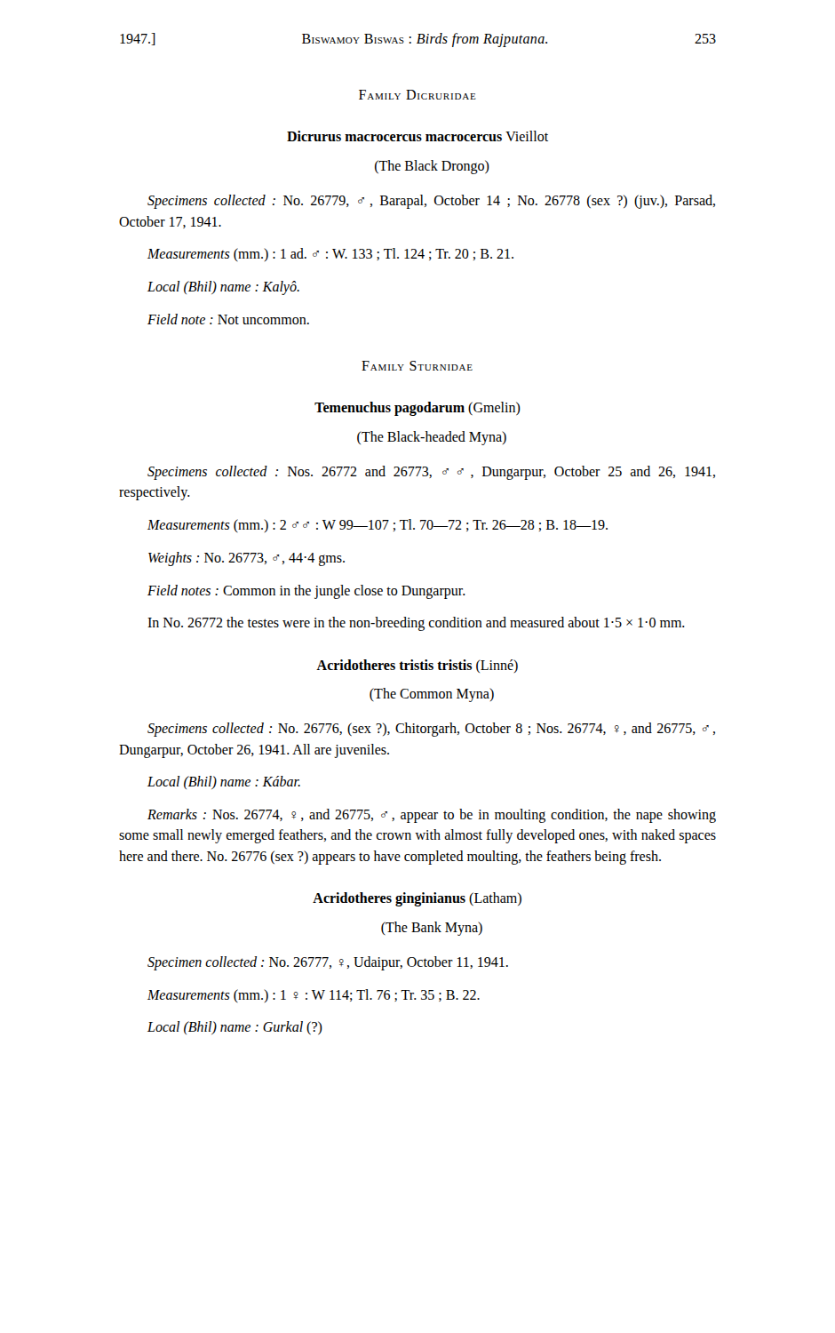1947.] Biswamoy Biswas : Birds from Rajputana. 253
Family Dicruridae
Dicrurus macrocercus macrocercus Vieillot
(The Black Drongo)
Specimens collected : No. 26779, ♂, Barapal, October 14 ; No. 26778 (sex ?) (juv.), Parsad, October 17, 1941.
Measurements (mm.) : 1 ad. ♂ : W. 133 ; Tl. 124 ; Tr. 20 ; B. 21.
Local (Bhil) name : Kalyô.
Field note : Not uncommon.
Family Sturnidae
Temenuchus pagodarum (Gmelin)
(The Black-headed Myna)
Specimens collected : Nos. 26772 and 26773, ♂♂, Dungarpur, October 25 and 26, 1941, respectively.
Measurements (mm.) : 2 ♂♂ : W 99—107 ; Tl. 70—72 ; Tr. 26—28 ; B. 18—19.
Weights : No. 26773, ♂, 44·4 gms.
Field notes : Common in the jungle close to Dungarpur.
In No. 26772 the testes were in the non-breeding condition and measured about 1·5 × 1·0 mm.
Acridotheres tristis tristis (Linné)
(The Common Myna)
Specimens collected : No. 26776, (sex ?), Chitorgarh, October 8 ; Nos. 26774, ♀, and 26775, ♂, Dungarpur, October 26, 1941. All are juveniles.
Local (Bhil) name : Kábar.
Remarks : Nos. 26774, ♀, and 26775, ♂, appear to be in moulting condition, the nape showing some small newly emerged feathers, and the crown with almost fully developed ones, with naked spaces here and there. No. 26776 (sex ?) appears to have completed moulting, the feathers being fresh.
Acridotheres ginginianus (Latham)
(The Bank Myna)
Specimen collected : No. 26777, ♀, Udaipur, October 11, 1941.
Measurements (mm.) : 1 ♀ : W 114; Tl. 76 ; Tr. 35 ; B. 22.
Local (Bhil) name : Gurkal (?)